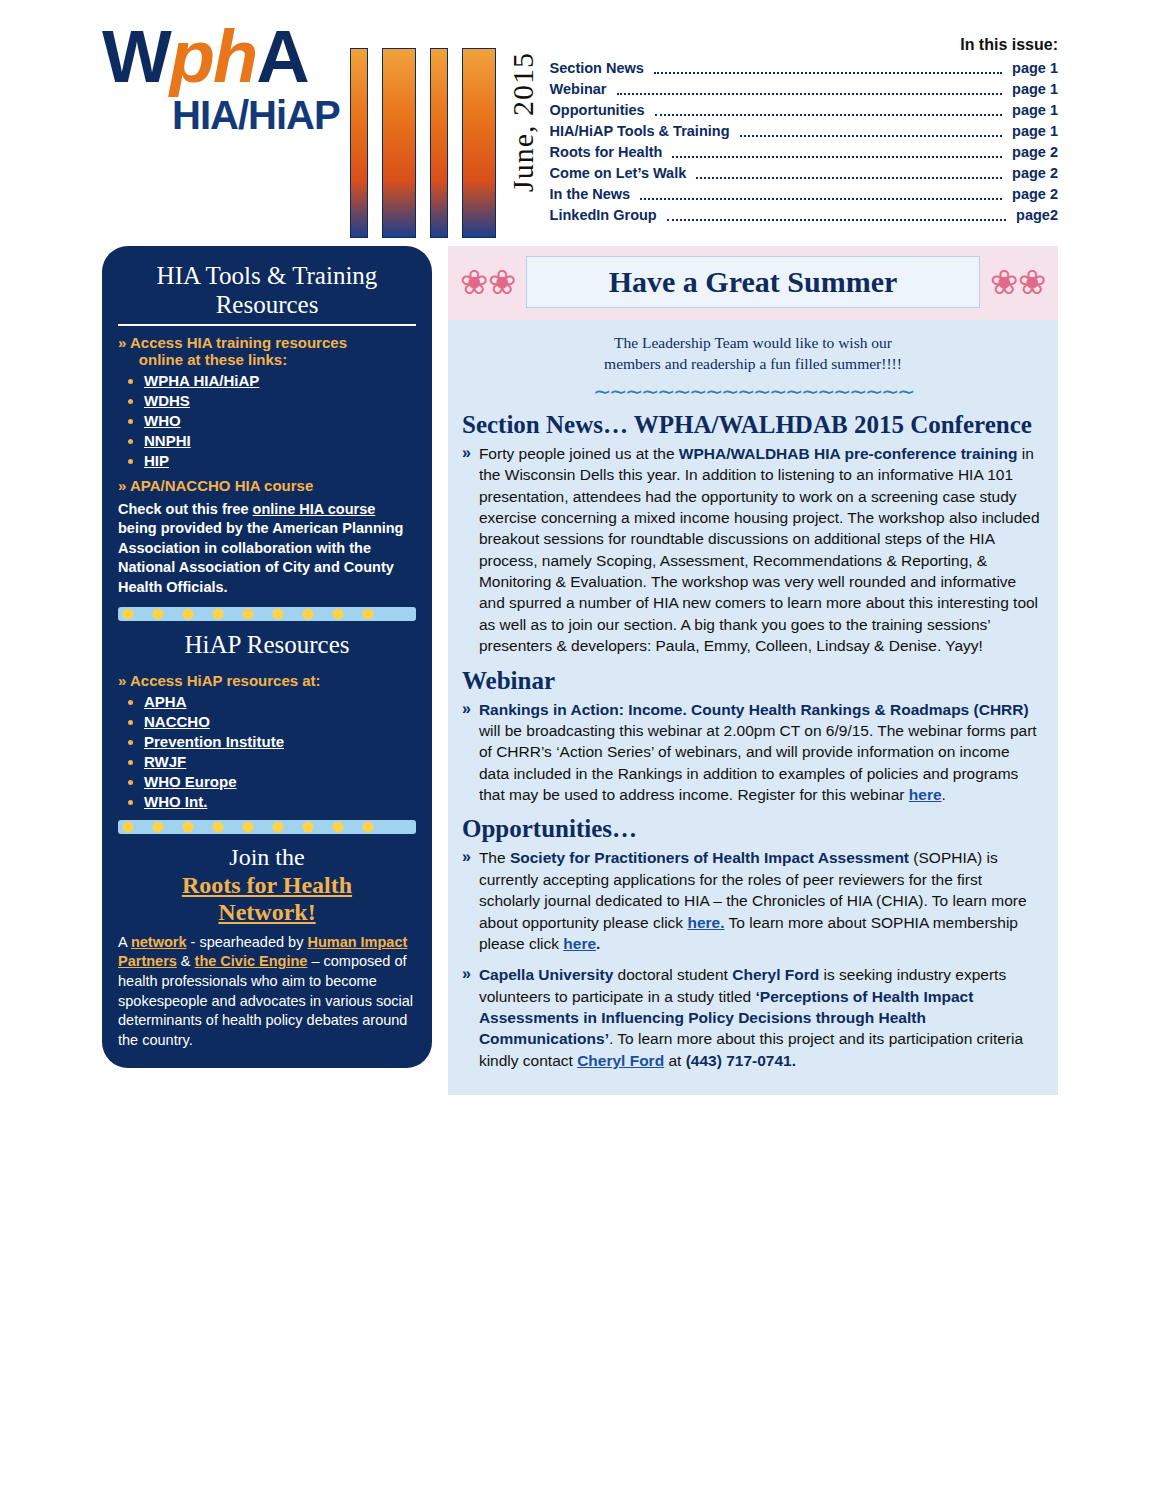Wph A
HIA/HiAP
June, 2015
In this issue:
Section News page 1
Webinar page 1
Opportunities page 1
HIA/HiAP Tools & Training page 1
Roots for Health page 2
Come on Let’s Walk page 2
In the News page 2
LinkedIn Group page2
HIA Tools & Training
Resources
» Access HIA training resources
online at these links:
WPHA HIA/HiAP
WDHS
WHO
NNPHI
HIP
» APA/NACCHO HIA course
Check out this free online HIA course being provided by the American Planning Association in collaboration with the National Association of City and County Health Officials.
HiAP Resources
» Access HiAP resources at:
APHA
NACCHO
Prevention Institute
RWJF
WHO Europe
WHO Int.
Join the
Roots for Health
Network!
A network - spearheaded by Human Impact Partners & the Civic Engine – composed of health professionals who aim to become spokespeople and advocates in various social determinants of health policy debates around the country.
❀❀
Have a Great Summer
❀❀
The Leadership Team would like to wish our
members and readership a fun filled summer!!!!
∼∼∼∼∼∼∼∼∼∼∼∼∼∼∼∼∼∼∼∼
Section News… WPHA/WALHDAB 2015 Conference
»
Forty people joined us at the WPHA/WALDHAB HIA pre-conference training in the Wisconsin Dells this year. In addition to listening to an informative HIA 101 presentation, attendees had the opportunity to work on a screening case study exercise concerning a mixed income housing project. The workshop also included breakout sessions for roundtable discussions on additional steps of the HIA process, namely Scoping, Assessment, Recommendations & Reporting, & Monitoring & Evaluation. The workshop was very well rounded and informative and spurred a number of HIA new comers to learn more about this interesting tool as well as to join our section. A big thank you goes to the training sessions’ presenters & developers: Paula, Emmy, Colleen, Lindsay & Denise. Yayy!
Webinar
»
Rankings in Action: Income. County Health Rankings & Roadmaps (CHRR) will be broadcasting this webinar at 2.00pm CT on 6/9/15. The webinar forms part of CHRR’s ‘Action Series’ of webinars, and will provide information on income data included in the Rankings in addition to examples of policies and programs that may be used to address income. Register for this webinar here.
Opportunities…
»
The Society for Practitioners of Health Impact Assessment (SOPHIA) is currently accepting applications for the roles of peer reviewers for the first scholarly journal dedicated to HIA – the Chronicles of HIA (CHIA). To learn more about opportunity please click here. To learn more about SOPHIA membership please click here.
»
Capella University doctoral student Cheryl Ford is seeking industry experts volunteers to participate in a study titled ‘Perceptions of Health Impact Assessments in Influencing Policy Decisions through Health Communications’. To learn more about this project and its participation criteria kindly contact Cheryl Ford at (443) 717-0741.